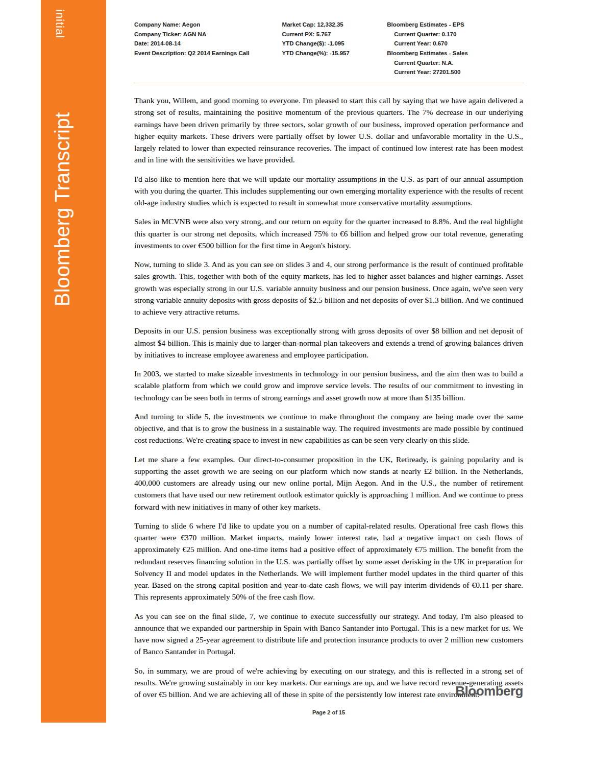initial
Bloomberg Transcript
| Company Name: Aegon | Market Cap: 12,332.35 | Bloomberg Estimates - EPS |
| Company Ticker: AGN NA | Current PX: 5.767 | Current Quarter: 0.170 |
| Date: 2014-08-14 | YTD Change($): -1.095 | Current Year: 0.670 |
| Event Description: Q2 2014 Earnings Call | YTD Change(%): -15.957 | Bloomberg Estimates - Sales |
| | | Current Quarter: N.A. |
| | | Current Year: 27201.500 |
Thank you, Willem, and good morning to everyone. I'm pleased to start this call by saying that we have again delivered a strong set of results, maintaining the positive momentum of the previous quarters. The 7% decrease in our underlying earnings have been driven primarily by three sectors, solar growth of our business, improved operation performance and higher equity markets. These drivers were partially offset by lower U.S. dollar and unfavorable mortality in the U.S., largely related to lower than expected reinsurance recoveries. The impact of continued low interest rate has been modest and in line with the sensitivities we have provided.
I'd also like to mention here that we will update our mortality assumptions in the U.S. as part of our annual assumption with you during the quarter. This includes supplementing our own emerging mortality experience with the results of recent old-age industry studies which is expected to result in somewhat more conservative mortality assumptions.
Sales in MCVNB were also very strong, and our return on equity for the quarter increased to 8.8%. And the real highlight this quarter is our strong net deposits, which increased 75% to €6 billion and helped grow our total revenue, generating investments to over €500 billion for the first time in Aegon's history.
Now, turning to slide 3. And as you can see on slides 3 and 4, our strong performance is the result of continued profitable sales growth. This, together with both of the equity markets, has led to higher asset balances and higher earnings. Asset growth was especially strong in our U.S. variable annuity business and our pension business. Once again, we've seen very strong variable annuity deposits with gross deposits of $2.5 billion and net deposits of over $1.3 billion. And we continued to achieve very attractive returns.
Deposits in our U.S. pension business was exceptionally strong with gross deposits of over $8 billion and net deposit of almost $4 billion. This is mainly due to larger-than-normal plan takeovers and extends a trend of growing balances driven by initiatives to increase employee awareness and employee participation.
In 2003, we started to make sizeable investments in technology in our pension business, and the aim then was to build a scalable platform from which we could grow and improve service levels. The results of our commitment to investing in technology can be seen both in terms of strong earnings and asset growth now at more than $135 billion.
And turning to slide 5, the investments we continue to make throughout the company are being made over the same objective, and that is to grow the business in a sustainable way. The required investments are made possible by continued cost reductions. We're creating space to invest in new capabilities as can be seen very clearly on this slide.
Let me share a few examples. Our direct-to-consumer proposition in the UK, Retiready, is gaining popularity and is supporting the asset growth we are seeing on our platform which now stands at nearly £2 billion. In the Netherlands, 400,000 customers are already using our new online portal, Mijn Aegon. And in the U.S., the number of retirement customers that have used our new retirement outlook estimator quickly is approaching 1 million. And we continue to press forward with new initiatives in many of other key markets.
Turning to slide 6 where I'd like to update you on a number of capital-related results. Operational free cash flows this quarter were €370 million. Market impacts, mainly lower interest rate, had a negative impact on cash flows of approximately €25 million. And one-time items had a positive effect of approximately €75 million. The benefit from the redundant reserves financing solution in the U.S. was partially offset by some asset derisking in the UK in preparation for Solvency II and model updates in the Netherlands. We will implement further model updates in the third quarter of this year. Based on the strong capital position and year-to-date cash flows, we will pay interim dividends of €0.11 per share. This represents approximately 50% of the free cash flow.
As you can see on the final slide, 7, we continue to execute successfully our strategy. And today, I'm also pleased to announce that we expanded our partnership in Spain with Banco Santander into Portugal. This is a new market for us. We have now signed a 25-year agreement to distribute life and protection insurance products to over 2 million new customers of Banco Santander in Portugal.
So, in summary, we are proud of we're achieving by executing on our strategy, and this is reflected in a strong set of results. We're growing sustainably in our key markets. Our earnings are up, and we have record revenue-generating assets of over €5 billion. And we are achieving all of these in spite of the persistently low interest rate environment.
Bloomberg
Page 2 of 15